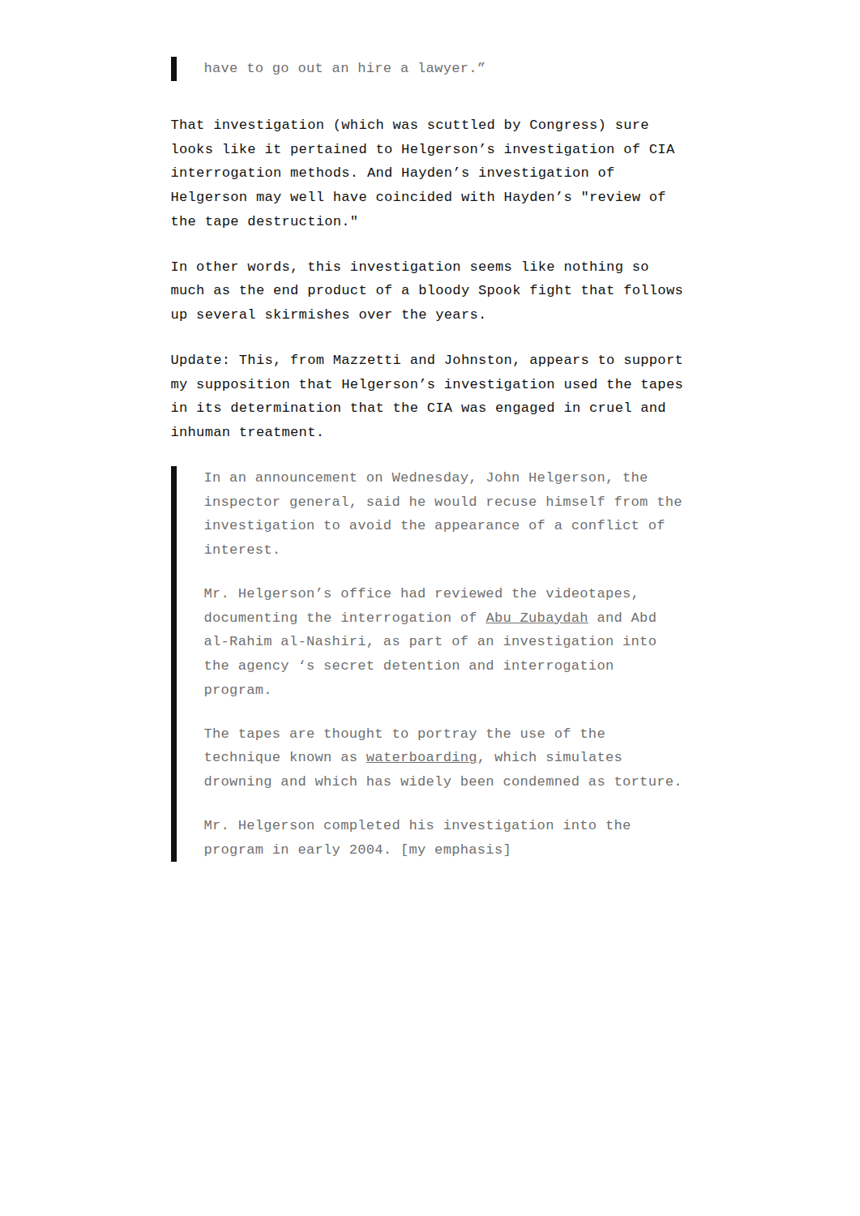have to go out an hire a lawyer.”
That investigation (which was scuttled by Congress) sure looks like it pertained to Helgerson’s investigation of CIA interrogation methods. And Hayden’s investigation of Helgerson may well have coincided with Hayden’s "review of the tape destruction."
In other words, this investigation seems like nothing so much as the end product of a bloody Spook fight that follows up several skirmishes over the years.
Update: This, from Mazzetti and Johnston, appears to support my supposition that Helgerson’s investigation used the tapes in its determination that the CIA was engaged in cruel and inhuman treatment.
In an announcement on Wednesday, John Helgerson, the inspector general, said he would recuse himself from the investigation to avoid the appearance of a conflict of interest.
Mr. Helgerson’s office had reviewed the videotapes, documenting the interrogation of Abu Zubaydah and Abd al-Rahim al-Nashiri, as part of an investigation into the agency ‘s secret detention and interrogation program.
The tapes are thought to portray the use of the technique known as waterboarding, which simulates drowning and which has widely been condemned as torture.
Mr. Helgerson completed his investigation into the program in early 2004. [my emphasis]